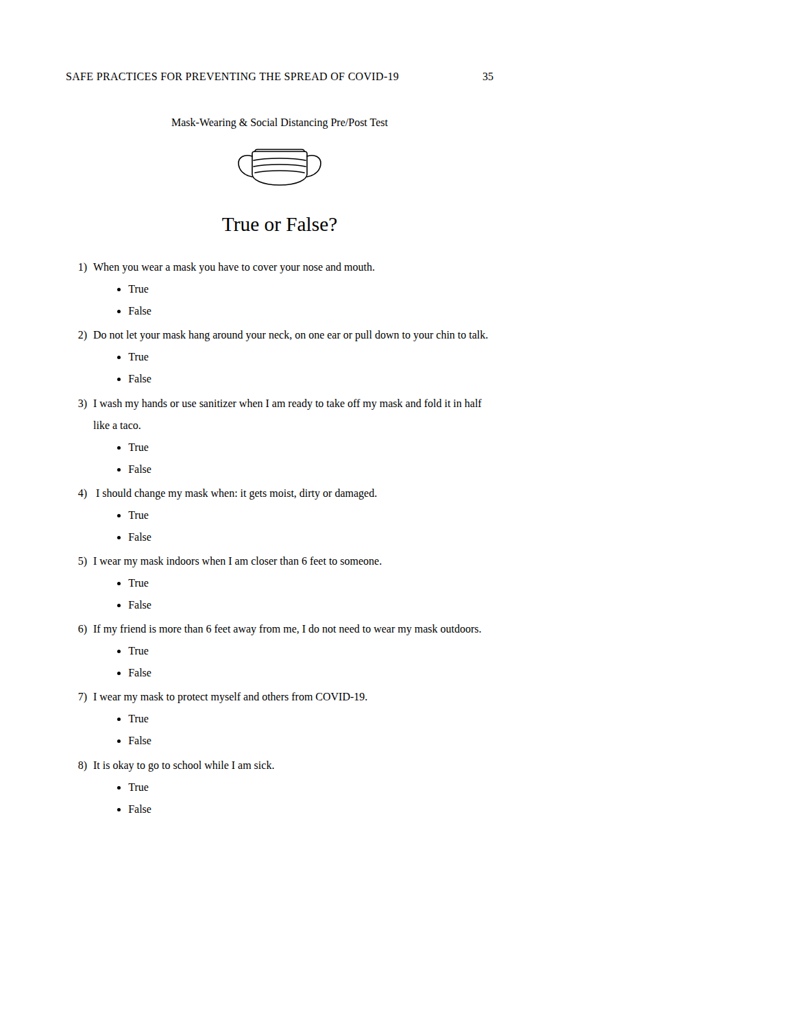Safe Practices for Preventing the Spread of COVID-19 35
Mask-Wearing & Social Distancing Pre/Post Test
True or False?
When you wear a mask you have to cover your nose and mouth.
True
False
Do not let your mask hang around your neck, on one ear or pull down to your chin to talk.
True
False
I wash my hands or use sanitizer when I am ready to take off my mask and fold it in half like a taco.
True
False
I should change my mask when: it gets moist, dirty or damaged.
True
False
I wear my mask indoors when I am closer than 6 feet to someone.
True
False
If my friend is more than 6 feet away from me, I do not need to wear my mask outdoors.
True
False
I wear my mask to protect myself and others from COVID-19.
True
False
It is okay to go to school while I am sick.
True
False